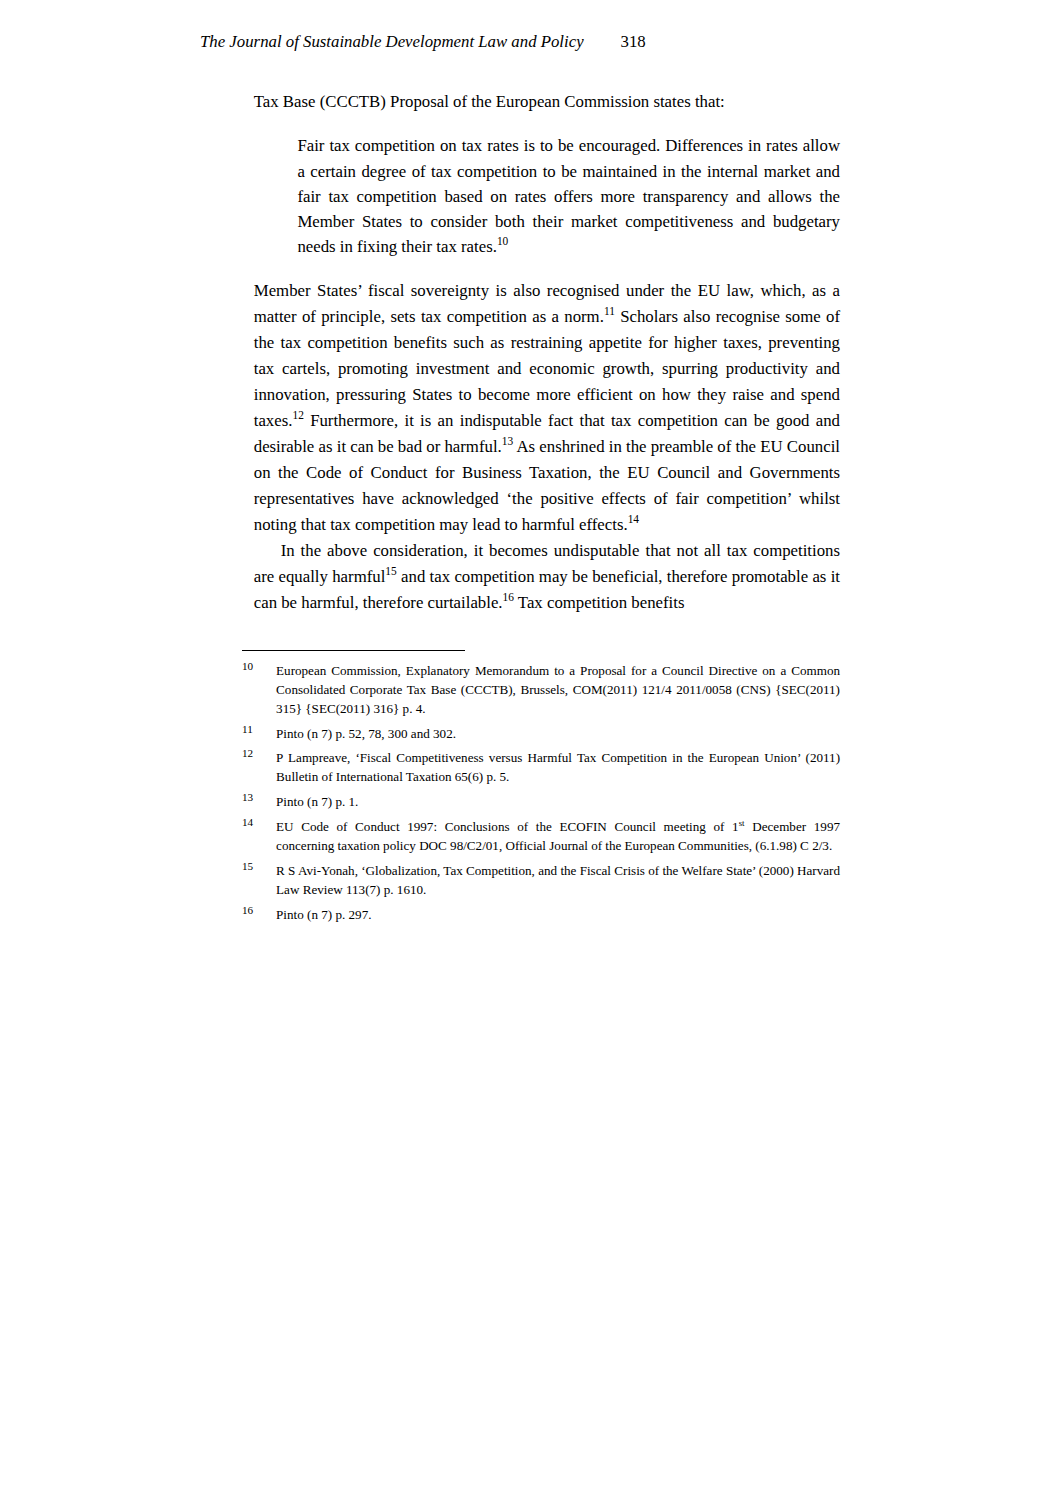The Journal of Sustainable Development Law and Policy 318
Tax Base (CCCTB) Proposal of the European Commission states that:
Fair tax competition on tax rates is to be encouraged. Differences in rates allow a certain degree of tax competition to be maintained in the internal market and fair tax competition based on rates offers more transparency and allows the Member States to consider both their market competitiveness and budgetary needs in fixing their tax rates.10
Member States’ fiscal sovereignty is also recognised under the EU law, which, as a matter of principle, sets tax competition as a norm.11 Scholars also recognise some of the tax competition benefits such as restraining appetite for higher taxes, preventing tax cartels, promoting investment and economic growth, spurring productivity and innovation, pressuring States to become more efficient on how they raise and spend taxes.12 Furthermore, it is an indisputable fact that tax competition can be good and desirable as it can be bad or harmful.13 As enshrined in the preamble of the EU Council on the Code of Conduct for Business Taxation, the EU Council and Governments representatives have acknowledged ‘the positive effects of fair competition’ whilst noting that tax competition may lead to harmful effects.14
In the above consideration, it becomes undisputable that not all tax competitions are equally harmful15 and tax competition may be beneficial, therefore promotable as it can be harmful, therefore curtailable.16 Tax competition benefits
10 European Commission, Explanatory Memorandum to a Proposal for a Council Directive on a Common Consolidated Corporate Tax Base (CCCTB), Brussels, COM(2011) 121/4 2011/0058 (CNS) {SEC(2011) 315} {SEC(2011) 316} p. 4.
11 Pinto (n 7) p. 52, 78, 300 and 302.
12 P Lampreave, ‘Fiscal Competitiveness versus Harmful Tax Competition in the European Union’ (2011) Bulletin of International Taxation 65(6) p. 5.
13 Pinto (n 7) p. 1.
14 EU Code of Conduct 1997: Conclusions of the ECOFIN Council meeting of 1st December 1997 concerning taxation policy DOC 98/C2/01, Official Journal of the European Communities, (6.1.98) C 2/3.
15 R S Avi-Yonah, ‘Globalization, Tax Competition, and the Fiscal Crisis of the Welfare State’ (2000) Harvard Law Review 113(7) p. 1610.
16 Pinto (n 7) p. 297.